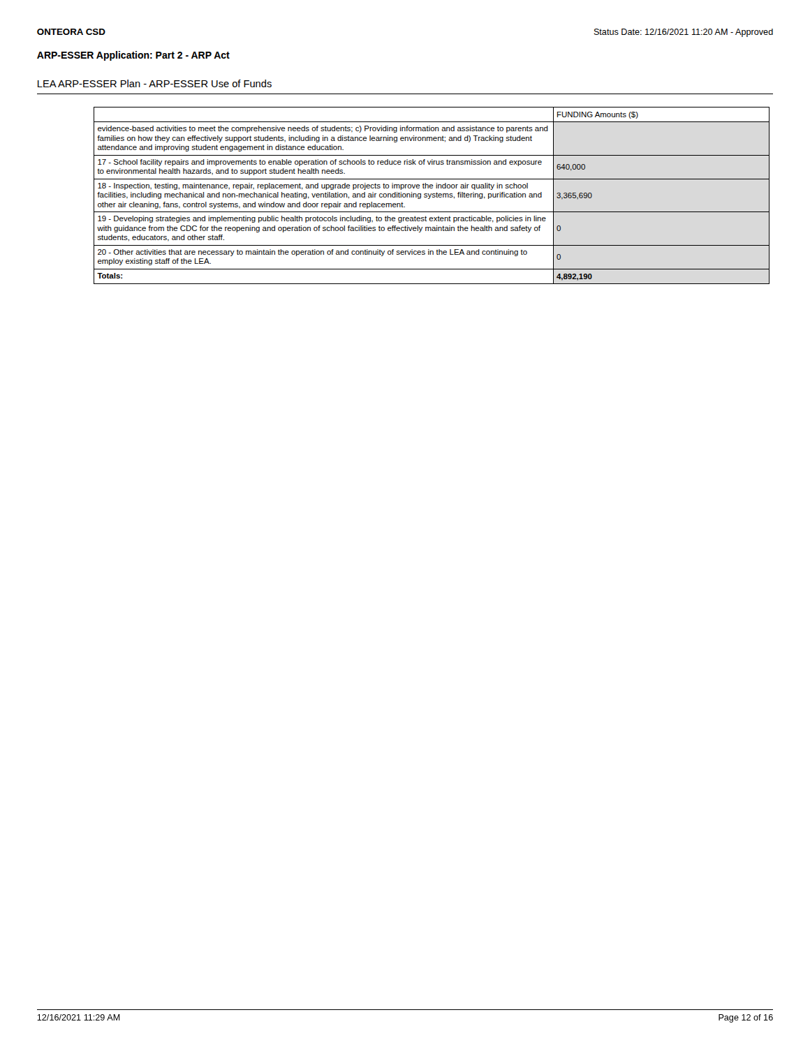ONTEORA CSD
Status Date: 12/16/2021 11:20 AM - Approved
ARP-ESSER Application: Part 2 - ARP Act
LEA ARP-ESSER Plan - ARP-ESSER Use of Funds
| | FUNDING Amounts ($) |
| evidence-based activities to meet the comprehensive needs of students; c) Providing information and assistance to parents and families on how they can effectively support students, including in a distance learning environment; and d) Tracking student attendance and improving student engagement in distance education. | |
| 17 - School facility repairs and improvements to enable operation of schools to reduce risk of virus transmission and exposure to environmental health hazards, and to support student health needs. | 640,000 |
| 18 - Inspection, testing, maintenance, repair, replacement, and upgrade projects to improve the indoor air quality in school facilities, including mechanical and non-mechanical heating, ventilation, and air conditioning systems, filtering, purification and other air cleaning, fans, control systems, and window and door repair and replacement. | 3,365,690 |
| 19 - Developing strategies and implementing public health protocols including, to the greatest extent practicable, policies in line with guidance from the CDC for the reopening and operation of school facilities to effectively maintain the health and safety of students, educators, and other staff. | 0 |
| 20 - Other activities that are necessary to maintain the operation of and continuity of services in the LEA and continuing to employ existing staff of the LEA. | 0 |
| Totals: | 4,892,190 |
12/16/2021 11:29 AM
Page 12 of 16